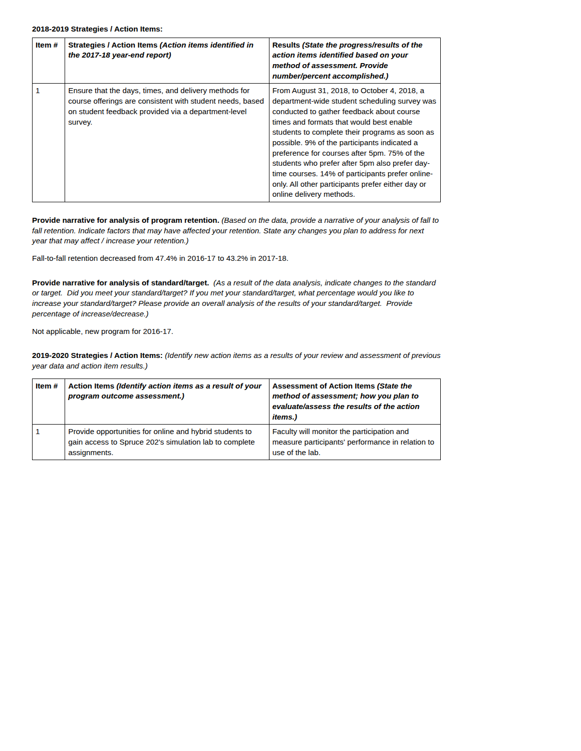2018-2019 Strategies / Action Items:
| Item # | Strategies / Action Items (Action items identified in the 2017-18 year-end report) | Results (State the progress/results of the action items identified based on your method of assessment. Provide number/percent accomplished.) |
| --- | --- | --- |
| 1 | Ensure that the days, times, and delivery methods for course offerings are consistent with student needs, based on student feedback provided via a department-level survey. | From August 31, 2018, to October 4, 2018, a department-wide student scheduling survey was conducted to gather feedback about course times and formats that would best enable students to complete their programs as soon as possible. 9% of the participants indicated a preference for courses after 5pm. 75% of the students who prefer after 5pm also prefer day-time courses. 14% of participants prefer online-only. All other participants prefer either day or online delivery methods. |
Provide narrative for analysis of program retention. (Based on the data, provide a narrative of your analysis of fall to fall retention. Indicate factors that may have affected your retention. State any changes you plan to address for next year that may affect / increase your retention.)
Fall-to-fall retention decreased from 47.4% in 2016-17 to 43.2% in 2017-18.
Provide narrative for analysis of standard/target. (As a result of the data analysis, indicate changes to the standard or target. Did you meet your standard/target? If you met your standard/target, what percentage would you like to increase your standard/target? Please provide an overall analysis of the results of your standard/target. Provide percentage of increase/decrease.)
Not applicable, new program for 2016-17.
2019-2020 Strategies / Action Items: (Identify new action items as a results of your review and assessment of previous year data and action item results.)
| Item # | Action Items (Identify action items as a result of your program outcome assessment.) | Assessment of Action Items (State the method of assessment; how you plan to evaluate/assess the results of the action items.) |
| --- | --- | --- |
| 1 | Provide opportunities for online and hybrid students to gain access to Spruce 202's simulation lab to complete assignments. | Faculty will monitor the participation and measure participants' performance in relation to use of the lab. |